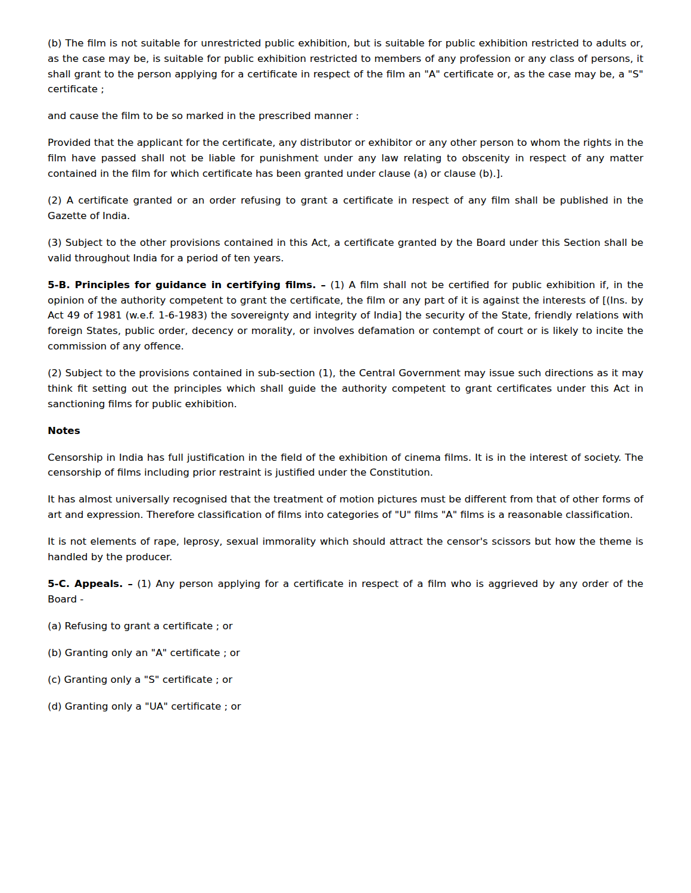(b) The film is not suitable for unrestricted public exhibition, but is suitable for public exhibition restricted to adults or, as the case may be, is suitable for public exhibition restricted to members of any profession or any class of persons, it shall grant to the person applying for a certificate in respect of the film an "A" certificate or, as the case may be, a "S" certificate ;
and cause the film to be so marked in the prescribed manner :
Provided that the applicant for the certificate, any distributor or exhibitor or any other person to whom the rights in the film have passed shall not be liable for punishment under any law relating to obscenity in respect of any matter contained in the film for which certificate has been granted under clause (a) or clause (b).].
(2) A certificate granted or an order refusing to grant a certificate in respect of any film shall be published in the Gazette of India.
(3) Subject to the other provisions contained in this Act, a certificate granted by the Board under this Section shall be valid throughout India for a period of ten years.
5-B. Principles for guidance in certifying films. – (1) A film shall not be certified for public exhibition if, in the opinion of the authority competent to grant the certificate, the film or any part of it is against the interests of [(Ins. by Act 49 of 1981 (w.e.f. 1-6-1983) the sovereignty and integrity of India] the security of the State, friendly relations with foreign States, public order, decency or morality, or involves defamation or contempt of court or is likely to incite the commission of any offence.
(2) Subject to the provisions contained in sub-section (1), the Central Government may issue such directions as it may think fit setting out the principles which shall guide the authority competent to grant certificates under this Act in sanctioning films for public exhibition.
Notes
Censorship in India has full justification in the field of the exhibition of cinema films. It is in the interest of society. The censorship of films including prior restraint is justified under the Constitution.
It has almost universally recognised that the treatment of motion pictures must be different from that of other forms of art and expression. Therefore classification of films into categories of "U" films "A" films is a reasonable classification.
It is not elements of rape, leprosy, sexual immorality which should attract the censor's scissors but how the theme is handled by the producer.
5-C. Appeals. – (1) Any person applying for a certificate in respect of a film who is aggrieved by any order of the Board -
(a) Refusing to grant a certificate ; or
(b) Granting only an "A" certificate ; or
(c) Granting only a "S" certificate ; or
(d) Granting only a "UA" certificate ; or